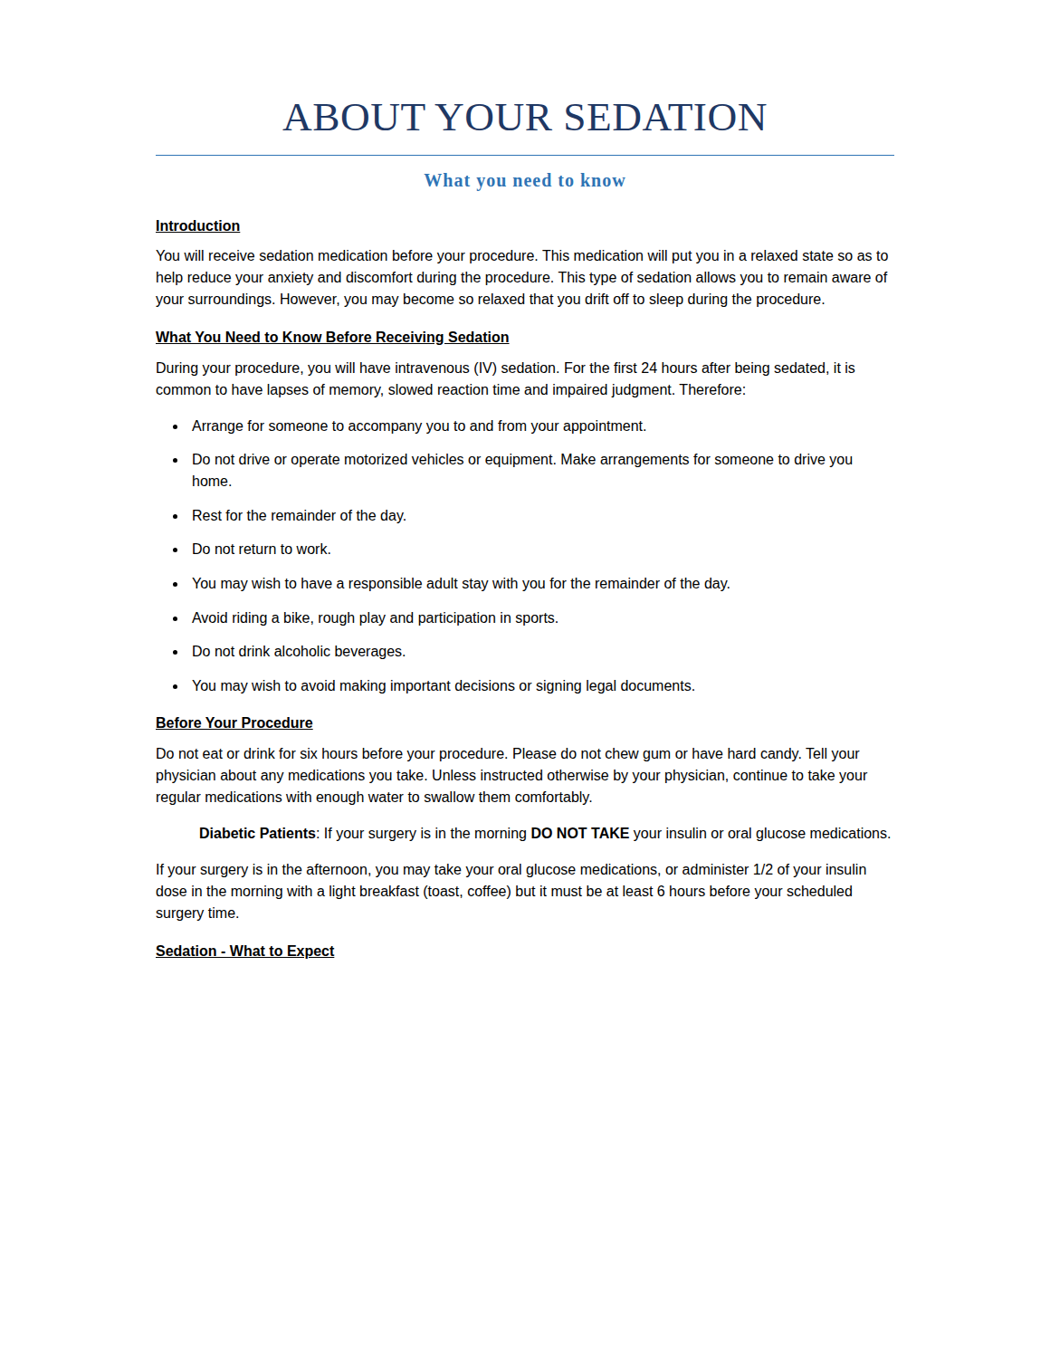ABOUT YOUR SEDATION
What you need to know
Introduction
You will receive sedation medication before your procedure. This medication will put you in a relaxed state so as to help reduce your anxiety and discomfort during the procedure. This type of sedation allows you to remain aware of your surroundings. However, you may become so relaxed that you drift off to sleep during the procedure.
What You Need to Know Before Receiving Sedation
During your procedure, you will have intravenous (IV) sedation. For the first 24 hours after being sedated, it is common to have lapses of memory, slowed reaction time and impaired judgment. Therefore:
Arrange for someone to accompany you to and from your appointment.
Do not drive or operate motorized vehicles or equipment. Make arrangements for someone to drive you home.
Rest for the remainder of the day.
Do not return to work.
You may wish to have a responsible adult stay with you for the remainder of the day.
Avoid riding a bike, rough play and participation in sports.
Do not drink alcoholic beverages.
You may wish to avoid making important decisions or signing legal documents.
Before Your Procedure
Do not eat or drink for six hours before your procedure. Please do not chew gum or have hard candy. Tell your physician about any medications you take. Unless instructed otherwise by your physician, continue to take your regular medications with enough water to swallow them comfortably.
Diabetic Patients: If your surgery is in the morning DO NOT TAKE your insulin or oral glucose medications.
If your surgery is in the afternoon, you may take your oral glucose medications, or administer 1/2 of your insulin dose in the morning with a light breakfast (toast, coffee) but it must be at least 6 hours before your scheduled surgery time.
Sedation - What to Expect